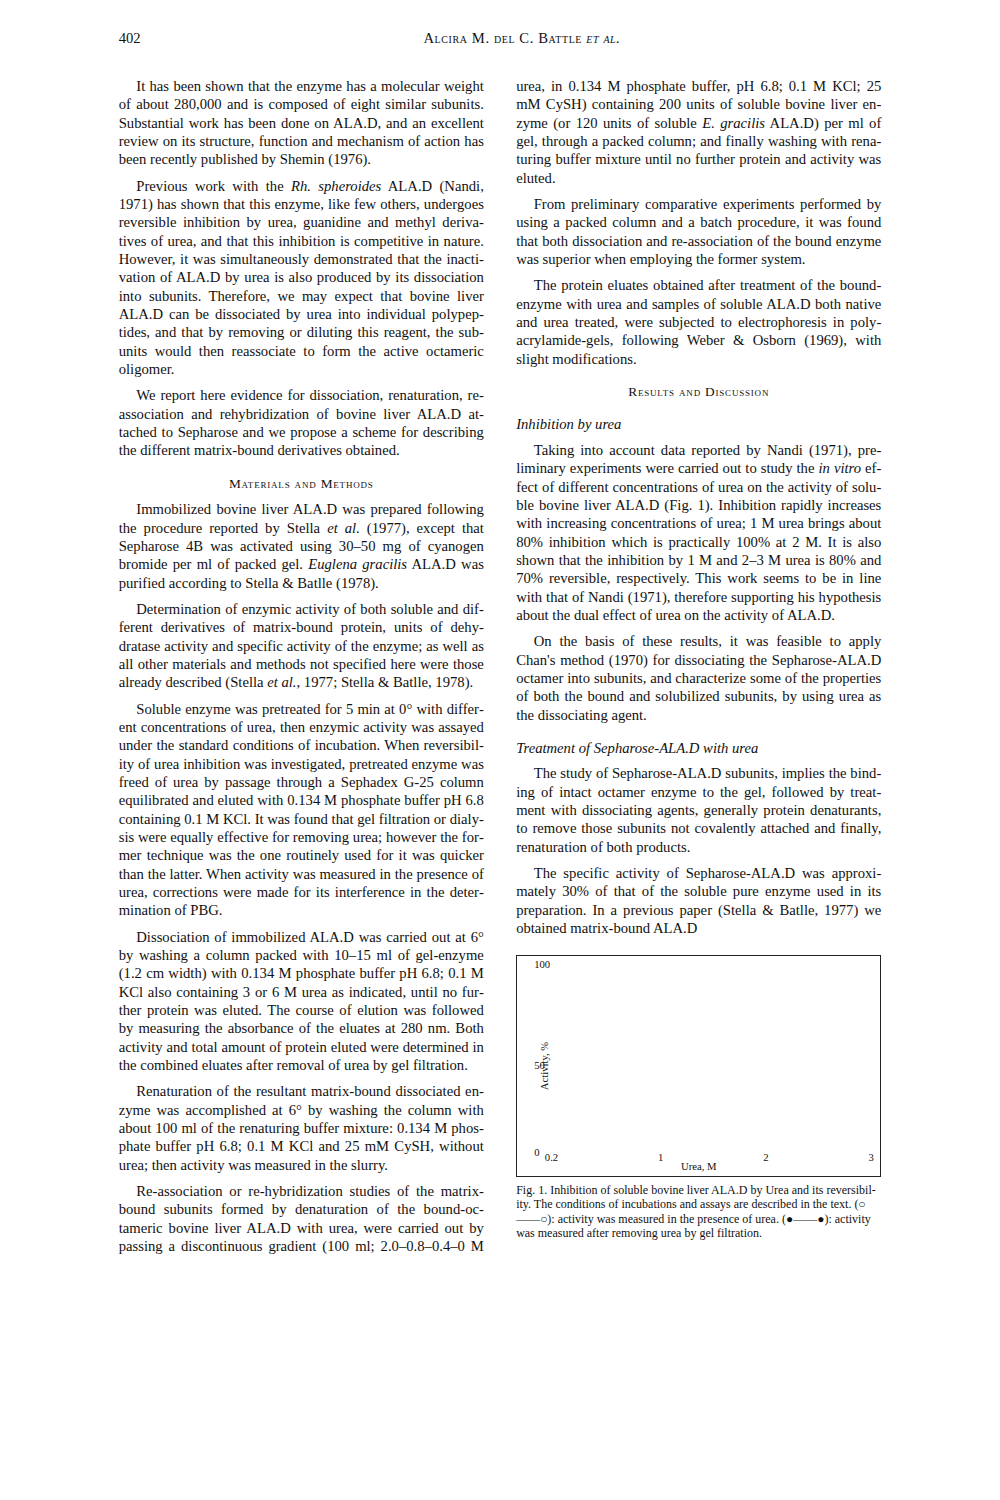402 Alcira M. del C. Battle et al.
It has been shown that the enzyme has a molecular weight of about 280,000 and is composed of eight similar subunits. Substantial work has been done on ALA.D, and an excellent review on its structure, function and mechanism of action has been recently published by Shemin (1976).
Previous work with the Rh. spheroides ALA.D (Nandi, 1971) has shown that this enzyme, like few others, undergoes reversible inhibition by urea, guanidine and methyl derivatives of urea, and that this inhibition is competitive in nature. However, it was simultaneously demonstrated that the inactivation of ALA.D by urea is also produced by its dissociation into subunits. Therefore, we may expect that bovine liver ALA.D can be dissociated by urea into individual polypeptides, and that by removing or diluting this reagent, the subunits would then reassociate to form the active octameric oligomer.
We report here evidence for dissociation, renaturation, re-association and rehybridization of bovine liver ALA.D attached to Sepharose and we propose a scheme for describing the different matrix-bound derivatives obtained.
Materials and Methods
Immobilized bovine liver ALA.D was prepared following the procedure reported by Stella et al. (1977), except that Sepharose 4B was activated using 30–50 mg of cyanogen bromide per ml of packed gel. Euglena gracilis ALA.D was purified according to Stella & Batlle (1978).
Determination of enzymic activity of both soluble and different derivatives of matrix-bound protein, units of dehydratase activity and specific activity of the enzyme; as well as all other materials and methods not specified here were those already described (Stella et al., 1977; Stella & Batlle, 1978).
Soluble enzyme was pretreated for 5 min at 0° with different concentrations of urea, then enzymic activity was assayed under the standard conditions of incubation. When reversibility of urea inhibition was investigated, pretreated enzyme was freed of urea by passage through a Sephadex G-25 column equilibrated and eluted with 0.134 M phosphate buffer pH 6.8 containing 0.1 M KCl. It was found that gel filtration or dialysis were equally effective for removing urea; however the former technique was the one routinely used for it was quicker than the latter. When activity was measured in the presence of urea, corrections were made for its interference in the determination of PBG.
Dissociation of immobilized ALA.D was carried out at 6° by washing a column packed with 10–15 ml of gel-enzyme (1.2 cm width) with 0.134 M phosphate buffer pH 6.8; 0.1 M KCl also containing 3 or 6 M urea as indicated, until no further protein was eluted. The course of elution was followed by measuring the absorbance of the eluates at 280 nm. Both activity and total amount of protein eluted were determined in the combined eluates after removal of urea by gel filtration.
Renaturation of the resultant matrix-bound dissociated enzyme was accomplished at 6° by washing the column with about 100 ml of the renaturing buffer mixture: 0.134 M phosphate buffer pH 6.8; 0.1 M KCl and 25 mM CySH, without urea; then activity was measured in the slurry.
Re-association or re-hybridization studies of the matrix-bound subunits formed by denaturation of the bound-octameric bovine liver ALA.D with urea, were carried out by passing a discontinuous gradient (100 ml; 2.0–0.8–0.4–0 M urea, in 0.134 M phosphate buffer, pH 6.8; 0.1 M KCl; 25 mM CySH) containing 200 units of soluble bovine liver enzyme (or 120 units of soluble E. gracilis ALA.D) per ml of gel, through a packed column; and finally washing with renaturing buffer mixture until no further protein and activity was eluted.
From preliminary comparative experiments performed by using a packed column and a batch procedure, it was found that both dissociation and re-association of the bound enzyme was superior when employing the former system.
The protein eluates obtained after treatment of the bound-enzyme with urea and samples of soluble ALA.D both native and urea treated, were subjected to electrophoresis in polyacrylamide-gels, following Weber & Osborn (1969), with slight modifications.
Results and Discussion
Inhibition by urea
Taking into account data reported by Nandi (1971), preliminary experiments were carried out to study the in vitro effect of different concentrations of urea on the activity of soluble bovine liver ALA.D (Fig. 1). Inhibition rapidly increases with increasing concentrations of urea; 1 M urea brings about 80% inhibition which is practically 100% at 2 M. It is also shown that the inhibition by 1 M and 2–3 M urea is 80% and 70% reversible, respectively. This work seems to be in line with that of Nandi (1971), therefore supporting his hypothesis about the dual effect of urea on the activity of ALA.D.
On the basis of these results, it was feasible to apply Chan's method (1970) for dissociating the Sepharose-ALA.D octamer into subunits, and characterize some of the properties of both the bound and solubilized subunits, by using urea as the dissociating agent.
Treatment of Sepharose-ALA.D with urea
The study of Sepharose-ALA.D subunits, implies the binding of intact octamer enzyme to the gel, followed by treatment with dissociating agents, generally protein denaturants, to remove those subunits not covalently attached and finally, renaturation of both products.
The specific activity of Sepharose-ALA.D was approximately 30% of that of the soluble pure enzyme used in its preparation. In a previous paper (Stella & Batlle, 1977) we obtained matrix-bound ALA.D
Activity, % 100 50 0
0.2123
Urea, M
Fig. 1. Inhibition of soluble bovine liver ALA.D by Urea and its reversibility. The conditions of incubations and assays are described in the text. (○——○): activity was measured in the presence of urea. (●——●): activity was measured after removing urea by gel filtration.